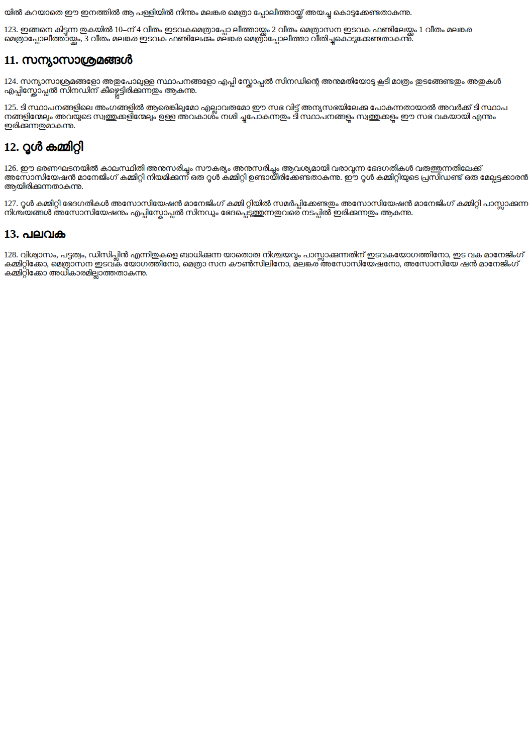യിൽ കുറയാതെ ഈ ഇനത്തിൽ ആ പള്ളിയിൽ നിന്നും മലങ്കര മെത്രാ പ്പോലീത്തായ്ക്ക് അയച്ചു കൊടുക്കേണ്ടതാകുന്നു.
123. ഇങ്ങനെ കിട്ടുന്ന തുകയിൽ 10–ന് 4 വീതം ഇടവകമെത്രാപ്പോ ലീത്തായ്ക്കും 2 വീതം മെത്രാസന ഇടവക ഫണ്ടിലേയ്ക്കും 1 വീതം മലങ്കര മെത്രാപ്പോലീത്തായ്ക്കും, 3 വീതം മലങ്കര ഇടവക ഫണ്ടിലേക്കും മലങ്കര മെത്രാപ്പോലീത്താ വീതിച്ചുകൊടുക്കേണ്ടതാകുന്നു.
11. സന്യാസാശ്രമങ്ങൾ
124. സന്യാസാശ്രമങ്ങളോ അതുപോലുള്ള സ്ഥാപനങ്ങളോ എപ്പി സ്ക്കോപ്പൽ സിനഡിന്റെ അനുമതിയോടു കൂടി മാത്രം തുടങ്ങേണ്ടതും അതുകൾ എപ്പിസ്ക്കോപ്പൽ സിനഡിന് കീഴ്പ്പെട്ടിരിക്കുന്നതും ആകുന്നു.
125. ടി സ്ഥാപനങ്ങളിലെ അംഗങ്ങളിൽ ആരെങ്കിലുമോ എല്ലാവരുമോ ഈ സഭ വിട്ട് അന്യസഭയിലേക്കു പോകുന്നതായാൽ അവർക്ക് ടി സ്ഥാപ നങ്ങളിന്മേലും അവയുടെ സ്വത്തുക്കളിന്മേലും ഉള്ള അവകാശം നശി ച്ചുപോകുന്നതും ടി സ്ഥാപനങ്ങളും സ്വത്തുക്കളും ഈ സഭ വകയായി എന്നും ഇരിക്കുന്നതുമാകുന്നു.
12. റൂൾ കമ്മിറ്റി
126. ഈ ഭരണഘടനയിൽ കാലസ്ഥിതി അനുസരിച്ചും സൗകര്യം അനുസരിച്ചും ആവശ്യമായി വരാവുന്ന ഭേദഗതികൾ വരുത്തുന്നതിലേക്ക് അസോസിയേഷൻ മാനേജിംഗ് കമ്മിറ്റി നിയമിക്കുന്ന ഒരു റൂൾ കമ്മിറ്റി ഉണ്ടായിരിക്കേണ്ടതാകുന്നു. ഈ റൂൾ കമ്മിറ്റിയുടെ പ്രസിഡണ്ട് ഒരു മേല്പട്ടക്കാരൻ ആയിരിക്കുന്നതാകുന്നു.
127. റൂൾ കമ്മിറ്റി ഭേദഗതികൾ അസോസിയേഷൻ മാനേജിംഗ് കമ്മി റ്റിയിൽ സമർപ്പിക്കേണ്ടതും അസോസിയേഷൻ മാനേജിംഗ് കമ്മിറ്റി പാസ്സാക്കുന്ന നിശ്ചയങ്ങൾ അസോസിയേഷനും എപ്പിസ്കോപ്പൽ സിനഡും ഭേദപ്പെടുത്തുന്നതുവരെ നടപ്പിൽ ഇരിക്കുന്നതും ആകുന്നു.
13. പലവക
128. വിശ്വാസം, പട്ടത്വം, ഡിസിപ്ലിൻ എന്നിതുകളെ ബാധിക്കുന്ന യാതൊരു നിശ്ചയവും പാസ്സാക്കുന്നതിന് ഇടവകയോഗത്തിനോ, ഇട വക മാനേജിംഗ് കമ്മിറ്റിക്കോ, മെത്രാസന ഇടവക യോഗത്തിനോ, മെത്രാ സന കൗൺസിലിനോ, മലങ്കര അസോസിയേഷനോ, അസോസിയേ ഷൻ മാനേജിംഗ് കമ്മിറ്റിക്കോ അധികാരമില്ലാത്തതാകുന്നു.